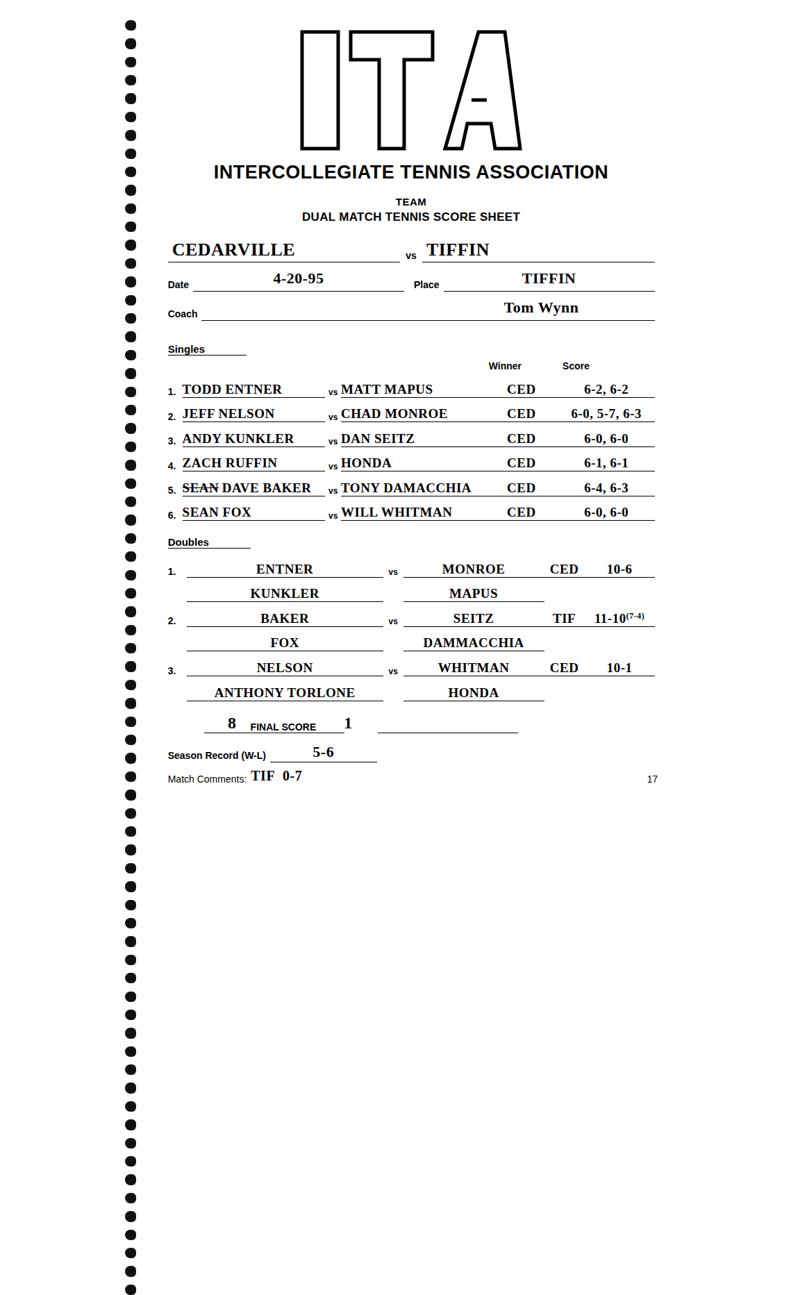INTERCOLLEGIATE TENNIS ASSOCIATION
TEAM
DUAL MATCH TENNIS SCORE SHEET
Cedarville
vs
Tiffin
Date
4-20-95
Place
Tiffin
Coach
Tom Wynn
Singles
| | | | | Winner | Score |
| --- | --- | --- | --- | --- | --- |
| 1. | Todd Entner | vs | Matt Mapus | Ced | 6-2, 6-2 |
| 2. | Jeff Nelson | vs | Chad Monroe | Ced | 6-0, 5-7, 6-3 |
| 3. | Andy Kunkler | vs | Dan Seitz | Ced | 6-0, 6-0 |
| 4. | Zach Ruffin | vs | Honda | Ced | 6-1, 6-1 |
| 5. | Sean Dave Baker | vs | Tony Damacchia | Ced | 6-4, 6-3 |
| 6. | Sean Fox | vs | Will Whitman | Ced | 6-0, 6-0 |
Doubles
| 1. | Entner | vs | Monroe | Ced | 10-6 |
| | Kunkler | | Mapus | | |
| 2. | Baker | vs | Seitz | Tif | 11-10 (7-4) |
| | Fox | | Dammacchia | | |
| 3. | Nelson | vs | Whitman | Ced | 10-1 |
| | Anthony Torlone | | Honda | | |
8
FINAL SCORE
1
Season Record (W-L)
5-6
Match Comments:
Tif 0-7
17